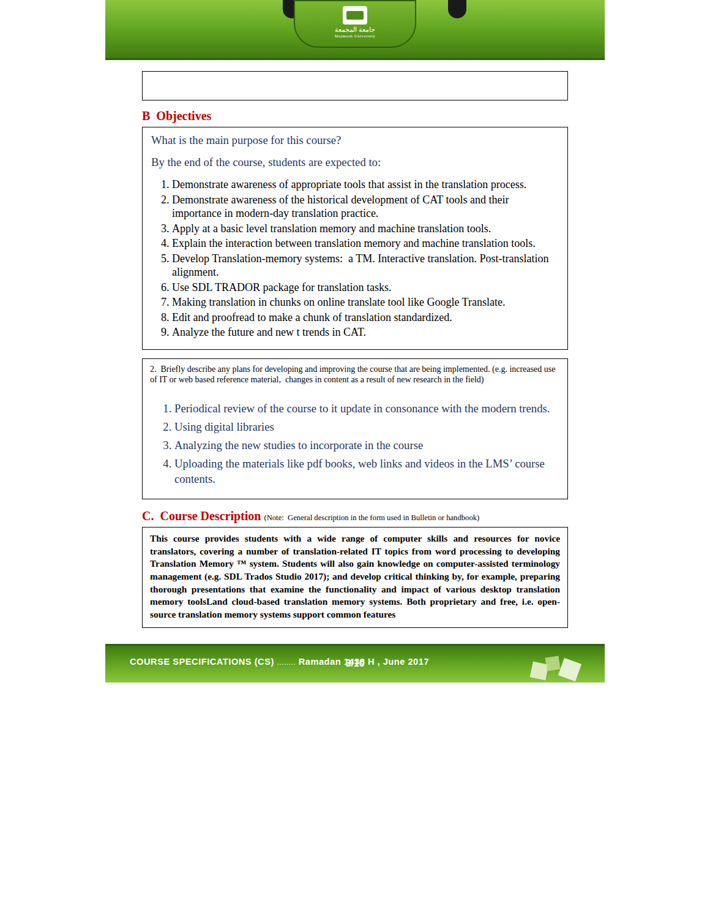جامعة المجمعة
Majmaah University
B Objectives
What is the main purpose for this course?
By the end of the course, students are expected to:
Demonstrate awareness of appropriate tools that assist in the translation process.
Demonstrate awareness of the historical development of CAT tools and their importance in modern-day translation practice.
Apply at a basic level translation memory and machine translation tools.
Explain the interaction between translation memory and machine translation tools.
Develop Translation-memory systems: a TM. Interactive translation. Post-translation alignment.
Use SDL TRADOR package for translation tasks.
Making translation in chunks on online translate tool like Google Translate.
Edit and proofread to make a chunk of translation standardized.
Analyze the future and new t trends in CAT.
2. Briefly describe any plans for developing and improving the course that are being implemented. (e.g. increased use of IT or web based reference material, changes in content as a result of new research in the field)
Periodical review of the course to it update in consonance with the modern trends.
Using digital libraries
Analyzing the new studies to incorporate in the course
Uploading the materials like pdf books, web links and videos in the LMS’ course contents.
C. Course Description (Note: General description in the form used in Bulletin or handbook)
This course provides students with a wide range of computer skills and resources for novice translators, covering a number of translation-related IT topics from word processing to developing Translation Memory ™ system. Students will also gain knowledge on computer-assisted terminology management (e.g. SDL Trados Studio 2017); and develop critical thinking by, for example, preparing thorough presentations that examine the functionality and impact of various desktop translation memory toolsLand cloud-based translation memory systems. Both proprietary and free, i.e. open-source translation memory systems support common features
COURSE SPECIFICATIONS (CS) ........ Ramadan 1438 H , June 2017
3/10